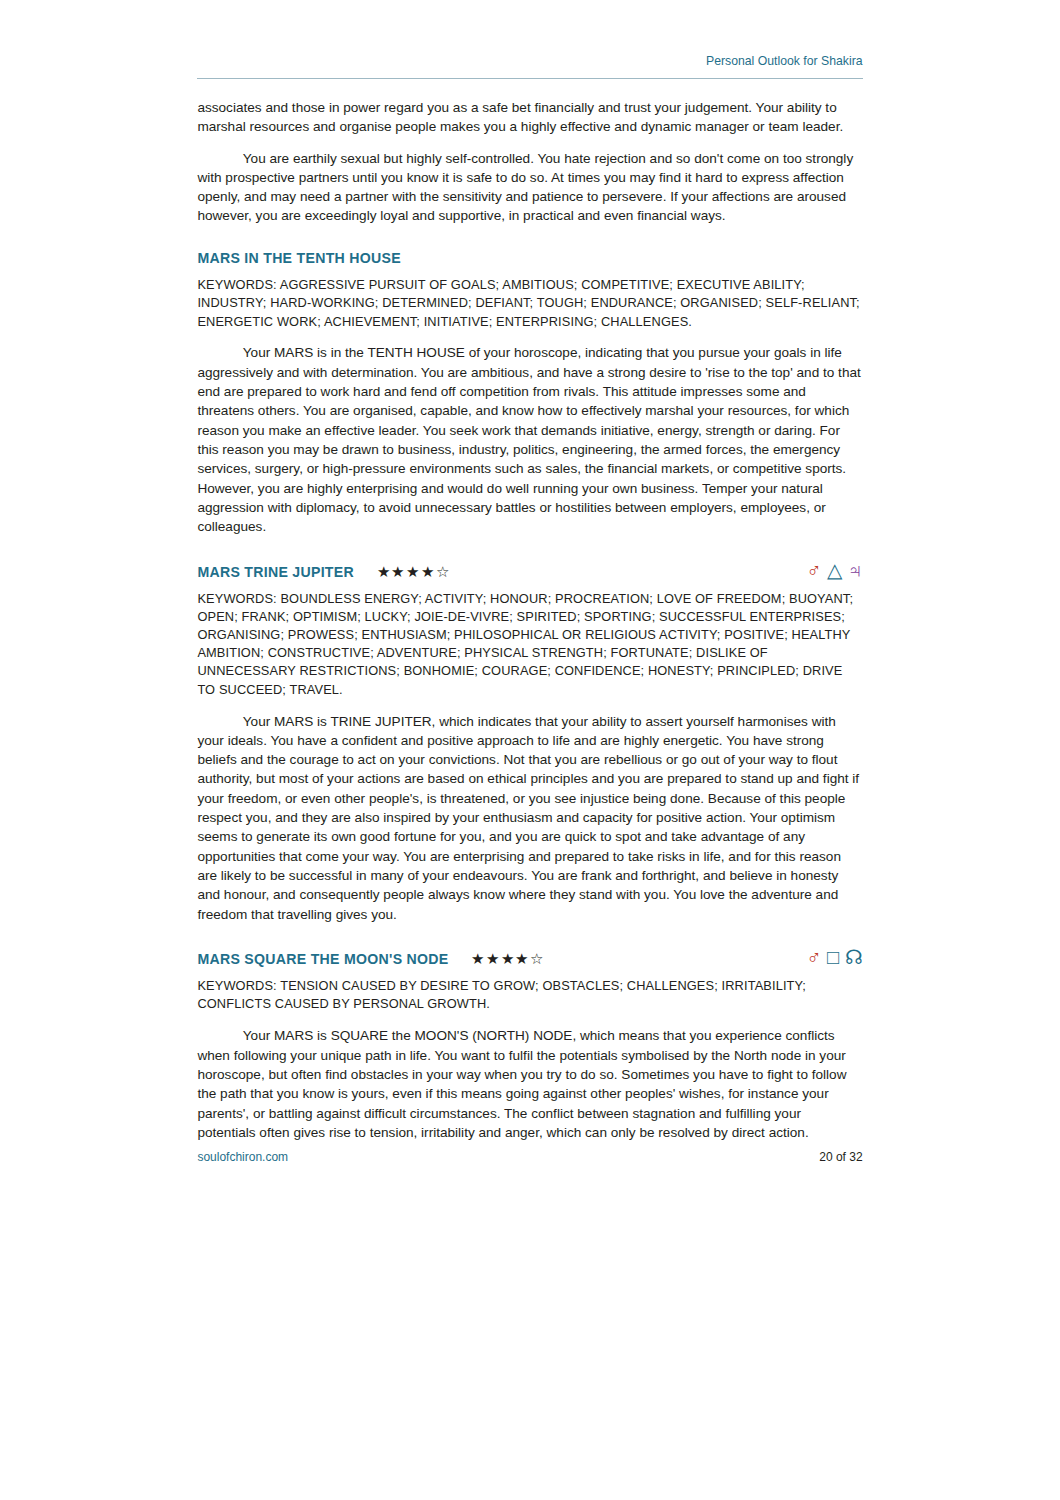Personal Outlook for Shakira
associates and those in power regard you as a safe bet financially and trust your judgement. Your ability to marshal resources and organise people makes you a highly effective and dynamic manager or team leader.
You are earthily sexual but highly self-controlled. You hate rejection and so don't come on too strongly with prospective partners until you know it is safe to do so. At times you may find it hard to express affection openly, and may need a partner with the sensitivity and patience to persevere. If your affections are aroused however, you are exceedingly loyal and supportive, in practical and even financial ways.
Mars in the Tenth House
Keywords: aggressive pursuit of goals; ambitious; competitive; executive ability; industry; hard-working; determined; defiant; tough; endurance; organised; self-reliant; energetic work; achievement; initiative; enterprising; challenges.
Your MARS is in the TENTH HOUSE of your horoscope, indicating that you pursue your goals in life aggressively and with determination. You are ambitious, and have a strong desire to 'rise to the top' and to that end are prepared to work hard and fend off competition from rivals. This attitude impresses some and threatens others. You are organised, capable, and know how to effectively marshal your resources, for which reason you make an effective leader. You seek work that demands initiative, energy, strength or daring. For this reason you may be drawn to business, industry, politics, engineering, the armed forces, the emergency services, surgery, or high-pressure environments such as sales, the financial markets, or competitive sports. However, you are highly enterprising and would do well running your own business. Temper your natural aggression with diplomacy, to avoid unnecessary battles or hostilities between employers, employees, or colleagues.
Mars Trine Jupiter
★★★★☆
♂ △ ♃
Keywords: boundless energy; activity; honour; procreation; love of freedom; buoyant; open; frank; optimism; lucky; joie-de-vivre; spirited; sporting; successful enterprises; organising; prowess; enthusiasm; philosophical or religious activity; positive; healthy ambition; constructive; adventure; physical strength; fortunate; dislike of unnecessary restrictions; bonhomie; courage; confidence; honesty; principled; drive to succeed; travel.
Your MARS is TRINE JUPITER, which indicates that your ability to assert yourself harmonises with your ideals. You have a confident and positive approach to life and are highly energetic. You have strong beliefs and the courage to act on your convictions. Not that you are rebellious or go out of your way to flout authority, but most of your actions are based on ethical principles and you are prepared to stand up and fight if your freedom, or even other people's, is threatened, or you see injustice being done. Because of this people respect you, and they are also inspired by your enthusiasm and capacity for positive action. Your optimism seems to generate its own good fortune for you, and you are quick to spot and take advantage of any opportunities that come your way. You are enterprising and prepared to take risks in life, and for this reason are likely to be successful in many of your endeavours. You are frank and forthright, and believe in honesty and honour, and consequently people always know where they stand with you. You love the adventure and freedom that travelling gives you.
Mars Square the Moon's Node
★★★★☆
♂ □ ☊
Keywords: tension caused by desire to grow; obstacles; challenges; irritability; conflicts caused by personal growth.
Your MARS is SQUARE the MOON'S (NORTH) NODE, which means that you experience conflicts when following your unique path in life. You want to fulfil the potentials symbolised by the North node in your horoscope, but often find obstacles in your way when you try to do so. Sometimes you have to fight to follow the path that you know is yours, even if this means going against other peoples' wishes, for instance your parents', or battling against difficult circumstances. The conflict between stagnation and fulfilling your potentials often gives rise to tension, irritability and anger, which can only be resolved by direct action.
soulofchiron.com 20 of 32